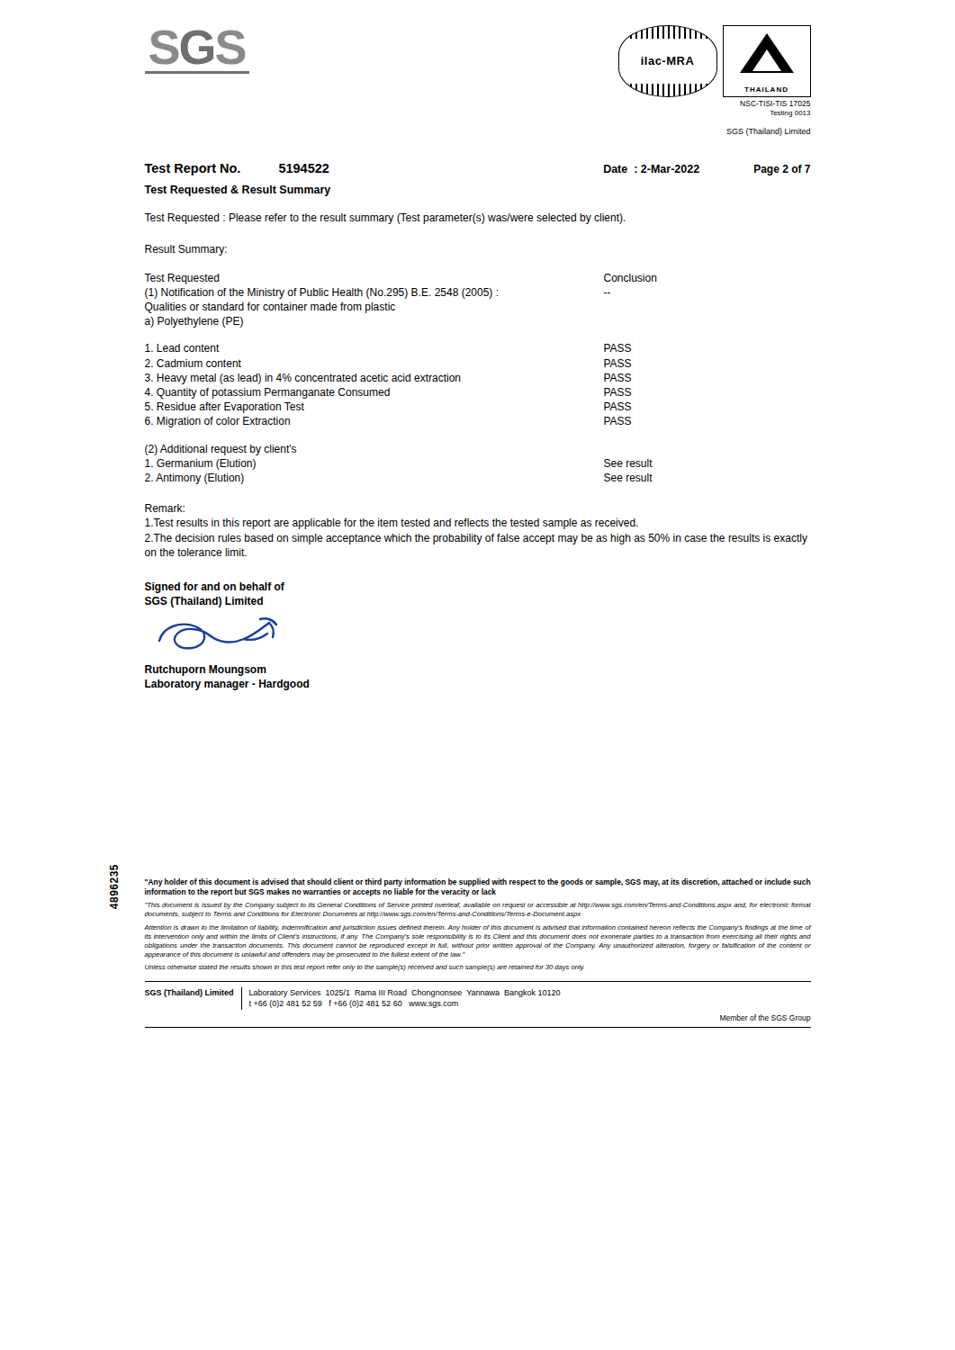SGS
ilac-MRA
THAILAND
NSC-TISI-TIS 17025
Testing 0013
SGS (Thailand) Limited
Test Report No. 5194522 Date : 2-Mar-2022 Page 2 of 7
Test Requested & Result Summary
Test Requested : Please refer to the result summary (Test parameter(s) was/were selected by client).
Result Summary:
Test Requested
Conclusion
(1) Notification of the Ministry of Public Health (No.295) B.E. 2548 (2005) :
--
Qualities or standard for container made from plastic
a) Polyethylene (PE)
1. Lead content
PASS
2. Cadmium content
PASS
3. Heavy metal (as lead) in 4% concentrated acetic acid extraction
PASS
4. Quantity of potassium Permanganate Consumed
PASS
5. Residue after Evaporation Test
PASS
6. Migration of color Extraction
PASS
(2) Additional request by client's
1. Germanium (Elution)
See result
2. Antimony (Elution)
See result
Remark:
1.Test results in this report are applicable for the item tested and reflects the tested sample as received.
2.The decision rules based on simple acceptance which the probability of false accept may be as high as 50% in case the results is exactly on the tolerance limit.
Signed for and on behalf of
SGS (Thailand) Limited
Rutchuporn Moungsom
Laboratory manager - Hardgood
4896235
"Any holder of this document is advised that should client or third party information be supplied with respect to the goods or sample, SGS may, at its discretion, attached or include such information to the report but SGS makes no warranties or accepts no liable for the veracity or lack
"This document is issued by the Company subject to its General Conditions of Service printed overleaf, available on request or accessible at http://www.sgs.com/en/Terms-and-Conditions.aspx and, for electronic format documents, subject to Terms and Conditions for Electronic Documents at http://www.sgs.com/en/Terms-and-Conditions/Terms-e-Document.aspx
Attention is drawn to the limitation of liability, indemnification and jurisdiction issues defined therein. Any holder of this document is advised that information contained hereon reflects the Company's findings at the time of its intervention only and within the limits of Client's instructions, if any. The Company's sole responsibility is to its Client and this document does not exonerate parties to a transaction from exercising all their rights and obligations under the transaction documents. This document cannot be reproduced except in full, without prior written approval of the Company. Any unauthorized alteration, forgery or falsification of the content or appearance of this document is unlawful and offenders may be prosecuted to the fullest extent of the law."
Unless otherwise stated the results shown in this test report refer only to the sample(s) received and such sample(s) are retained for 30 days only.
SGS (Thailand) Limited
Laboratory Services 1025/1 Rama III Road Chongnonsee Yannawa Bangkok 10120
t +66 (0)2 481 52 59 f +66 (0)2 481 52 60 www.sgs.com
Member of the SGS Group